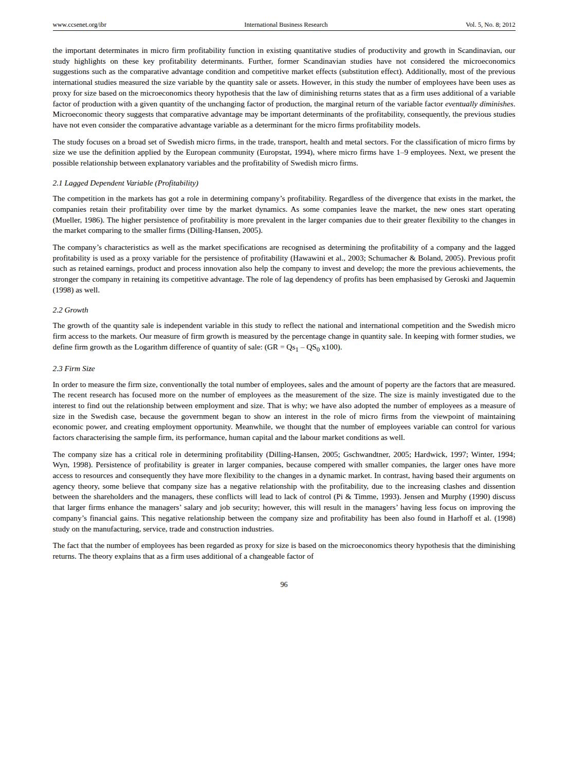www.ccsenet.org/ibr
International Business Research
Vol. 5, No. 8; 2012
the important determinates in micro firm profitability function in existing quantitative studies of productivity and growth in Scandinavian, our study highlights on these key profitability determinants. Further, former Scandinavian studies have not considered the microeconomics suggestions such as the comparative advantage condition and competitive market effects (substitution effect). Additionally, most of the previous international studies measured the size variable by the quantity sale or assets. However, in this study the number of employees have been uses as proxy for size based on the microeconomics theory hypothesis that the law of diminishing returns states that as a firm uses additional of a variable factor of production with a given quantity of the unchanging factor of production, the marginal return of the variable factor eventually diminishes. Microeconomic theory suggests that comparative advantage may be important determinants of the profitability, consequently, the previous studies have not even consider the comparative advantage variable as a determinant for the micro firms profitability models.
The study focuses on a broad set of Swedish micro firms, in the trade, transport, health and metal sectors. For the classification of micro firms by size we use the definition applied by the European community (Europstat, 1994), where micro firms have 1–9 employees. Next, we present the possible relationship between explanatory variables and the profitability of Swedish micro firms.
2.1 Lagged Dependent Variable (Profitability)
The competition in the markets has got a role in determining company’s profitability. Regardless of the divergence that exists in the market, the companies retain their profitability over time by the market dynamics. As some companies leave the market, the new ones start operating (Mueller, 1986). The higher persistence of profitability is more prevalent in the larger companies due to their greater flexibility to the changes in the market comparing to the smaller firms (Dilling-Hansen, 2005).
The company’s characteristics as well as the market specifications are recognised as determining the profitability of a company and the lagged profitability is used as a proxy variable for the persistence of profitability (Hawawini et al., 2003; Schumacher & Boland, 2005). Previous profit such as retained earnings, product and process innovation also help the company to invest and develop; the more the previous achievements, the stronger the company in retaining its competitive advantage. The role of lag dependency of profits has been emphasised by Geroski and Jaquemin (1998) as well.
2.2 Growth
The growth of the quantity sale is independent variable in this study to reflect the national and international competition and the Swedish micro firm access to the markets. Our measure of firm growth is measured by the percentage change in quantity sale. In keeping with former studies, we define firm growth as the Logarithm difference of quantity of sale: (GR = Qs1 – QS0 x100).
2.3 Firm Size
In order to measure the firm size, conventionally the total number of employees, sales and the amount of poperty are the factors that are measured. The recent research has focused more on the number of employees as the measurement of the size. The size is mainly investigated due to the interest to find out the relationship between employment and size. That is why; we have also adopted the number of employees as a measure of size in the Swedish case, because the government began to show an interest in the role of micro firms from the viewpoint of maintaining economic power, and creating employment opportunity. Meanwhile, we thought that the number of employees variable can control for various factors characterising the sample firm, its performance, human capital and the labour market conditions as well.
The company size has a critical role in determining profitability (Dilling-Hansen, 2005; Gschwandtner, 2005; Hardwick, 1997; Winter, 1994; Wyn, 1998). Persistence of profitability is greater in larger companies, because compered with smaller companies, the larger ones have more access to resources and consequently they have more flexibility to the changes in a dynamic market. In contrast, having based their arguments on agency theory, some believe that company size has a negative relationship with the profitability, due to the increasing clashes and dissention between the shareholders and the managers, these conflicts will lead to lack of control (Pi & Timme, 1993). Jensen and Murphy (1990) discuss that larger firms enhance the managers’ salary and job security; however, this will result in the managers’ having less focus on improving the company’s financial gains. This negative relationship between the company size and profitability has been also found in Harhoff et al. (1998) study on the manufacturing, service, trade and construction industries.
The fact that the number of employees has been regarded as proxy for size is based on the microeconomics theory hypothesis that the diminishing returns. The theory explains that as a firm uses additional of a changeable factor of
96